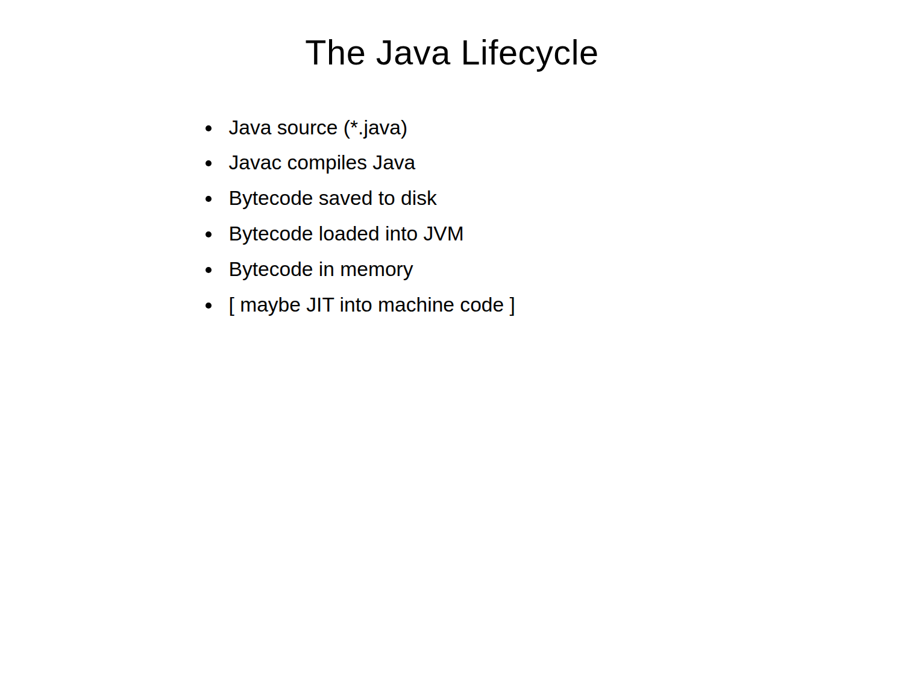The Java Lifecycle
Java source (*.java)
Javac compiles Java
Bytecode saved to disk
Bytecode loaded into JVM
Bytecode in memory
[ maybe JIT into machine code ]